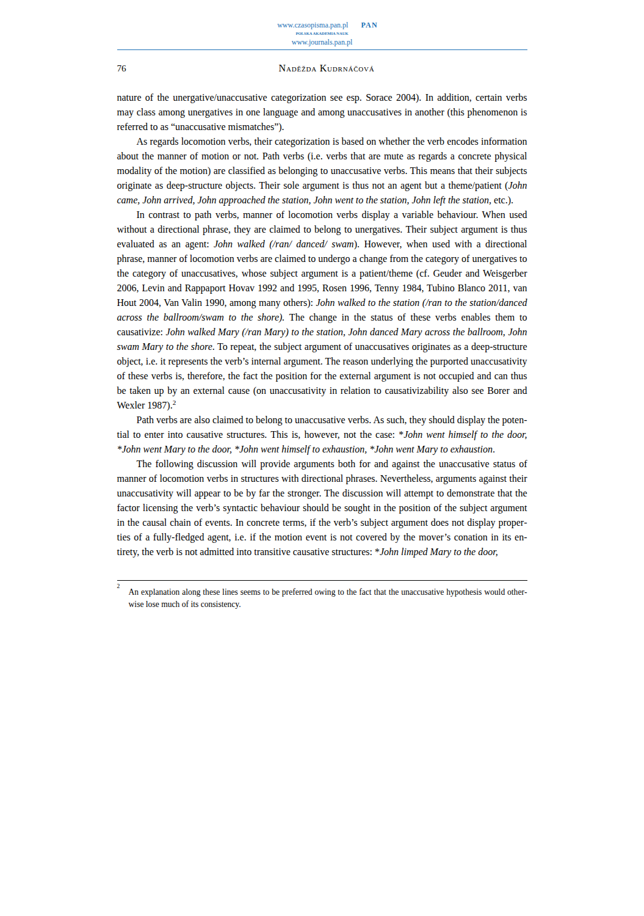www.czasopisma.pan.pl PANPOLSKA AKADEMIA NAUK www.journals.pan.pl
76
Naděžda Kudrnáčová
nature of the unergative/unaccusative categorization see esp. Sorace 2004). In addition, certain verbs may class among unergatives in one language and among unaccusatives in another (this phenomenon is referred to as “unaccusative mismatches”).
As regards locomotion verbs, their categorization is based on whether the verb encodes information about the manner of motion or not. Path verbs (i.e. verbs that are mute as regards a concrete physical modality of the motion) are classified as belonging to unaccusative verbs. This means that their subjects originate as deep-structure objects. Their sole argument is thus not an agent but a theme/patient (John came, John arrived, John approached the station, John went to the station, John left the station, etc.).
In contrast to path verbs, manner of locomotion verbs display a variable behaviour. When used without a directional phrase, they are claimed to belong to unergatives. Their subject argument is thus evaluated as an agent: John walked (/ran/ danced/ swam). However, when used with a directional phrase, manner of locomotion verbs are claimed to undergo a change from the category of unergatives to the category of unaccusatives, whose subject argument is a patient/theme (cf. Geuder and Weisgerber 2006, Levin and Rappaport Hovav 1992 and 1995, Rosen 1996, Tenny 1984, Tubino Blanco 2011, van Hout 2004, Van Valin 1990, among many others): John walked to the station (/ran to the station/danced across the ballroom/swam to the shore). The change in the status of these verbs enables them to causativize: John walked Mary (/ran Mary) to the station, John danced Mary across the ballroom, John swam Mary to the shore. To repeat, the subject argument of unaccusatives originates as a deep-structure object, i.e. it represents the verb’s internal argument. The reason underlying the purported unaccusativity of these verbs is, therefore, the fact the position for the external argument is not occupied and can thus be taken up by an external cause (on unaccusativity in relation to causativizability also see Borer and Wexler 1987).2
Path verbs are also claimed to belong to unaccusative verbs. As such, they should display the potential to enter into causative structures. This is, however, not the case: *John went himself to the door, *John went Mary to the door, *John went himself to exhaustion, *John went Mary to exhaustion.
The following discussion will provide arguments both for and against the unaccusative status of manner of locomotion verbs in structures with directional phrases. Nevertheless, arguments against their unaccusativity will appear to be by far the stronger. The discussion will attempt to demonstrate that the factor licensing the verb’s syntactic behaviour should be sought in the position of the subject argument in the causal chain of events. In concrete terms, if the verb’s subject argument does not display properties of a fully-fledged agent, i.e. if the motion event is not covered by the mover’s conation in its entirety, the verb is not admitted into transitive causative structures: *John limped Mary to the door,
2An explanation along these lines seems to be preferred owing to the fact that the unaccusative hypothesis would otherwise lose much of its consistency.